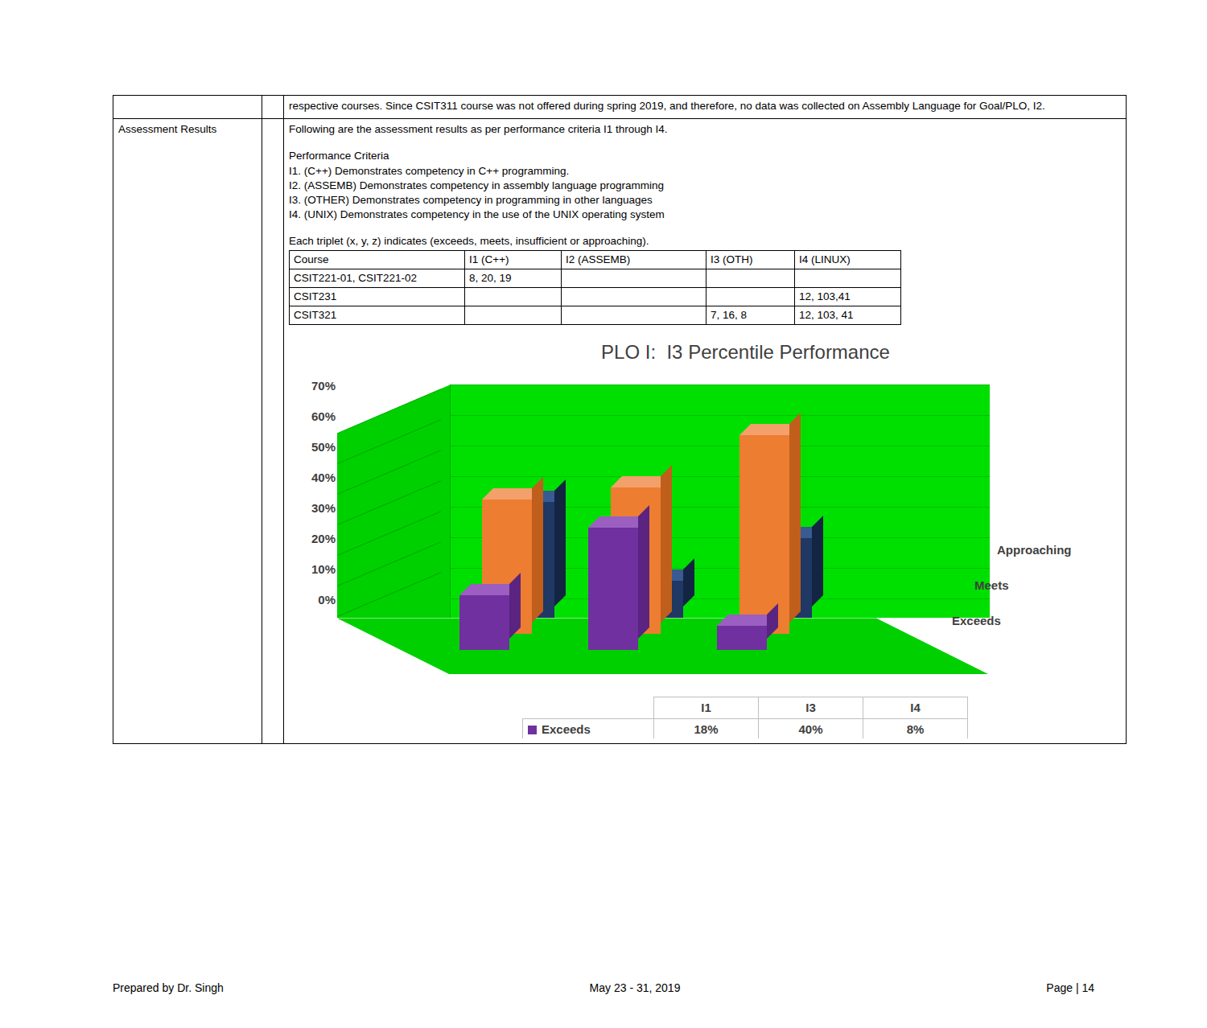| | | respective courses. Since CSIT311 course was not offered during spring 2019, and therefore, no data was collected on Assembly Language for Goal/PLO, I2. |
| Assessment Results | | Following are the assessment results as per performance criteria I1 through I4. Performance Criteria I1. (C++) Demonstrates competency in C++ programming. I2. (ASSEMB) Demonstrates competency in assembly language programming I3. (OTHER) Demonstrates competency in programming in other languages I4. (UNIX) Demonstrates competency in the use of the UNIX operating system Each triplet (x, y, z) indicates (exceeds, meets, insufficient or approaching). / Course / I1 (C++) / I2 (ASSEMB) / I3 (OTH) / I4 (LINUX) / / CSIT221-01, CSIT221-02 / 8, 20, 19 / / / / / CSIT231 / / / / 12, 103,41 / / CSIT321 / / / 7, 16, 8 / 12, 103, 41 / PLO I: I3 Percentile Performance 70% 60% 50% 40% 30% 20% 10% 0% Approaching Meets Exceeds / / I1 / I3 / I4 / / Exceeds / 18% / 40% / 8% / / Meets / 44% / 48% / 65% / / Approaching / 38% / 12% / 26% / |
Prepared by Dr. Singh Page | 14
May 23 - 31, 2019